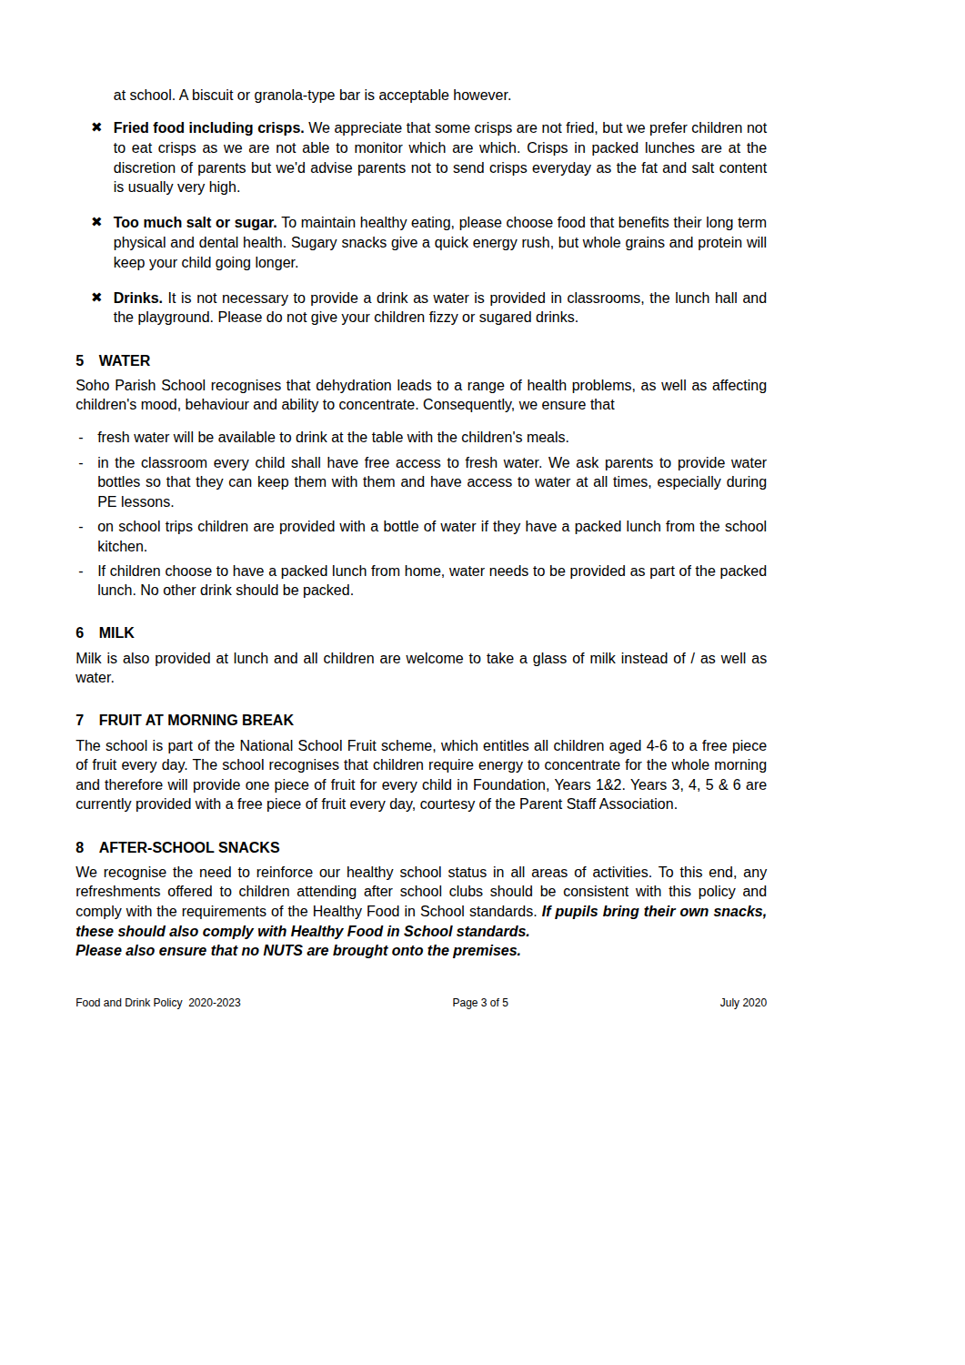at school. A biscuit or granola-type bar is acceptable however.
Fried food including crisps. We appreciate that some crisps are not fried, but we prefer children not to eat crisps as we are not able to monitor which are which. Crisps in packed lunches are at the discretion of parents but we'd advise parents not to send crisps everyday as the fat and salt content is usually very high.
Too much salt or sugar. To maintain healthy eating, please choose food that benefits their long term physical and dental health. Sugary snacks give a quick energy rush, but whole grains and protein will keep your child going longer.
Drinks. It is not necessary to provide a drink as water is provided in classrooms, the lunch hall and the playground. Please do not give your children fizzy or sugared drinks.
5 WATER
Soho Parish School recognises that dehydration leads to a range of health problems, as well as affecting children's mood, behaviour and ability to concentrate. Consequently, we ensure that
fresh water will be available to drink at the table with the children's meals.
in the classroom every child shall have free access to fresh water. We ask parents to provide water bottles so that they can keep them with them and have access to water at all times, especially during PE lessons.
on school trips children are provided with a bottle of water if they have a packed lunch from the school kitchen.
If children choose to have a packed lunch from home, water needs to be provided as part of the packed lunch. No other drink should be packed.
6 MILK
Milk is also provided at lunch and all children are welcome to take a glass of milk instead of / as well as water.
7 FRUIT AT MORNING BREAK
The school is part of the National School Fruit scheme, which entitles all children aged 4-6 to a free piece of fruit every day. The school recognises that children require energy to concentrate for the whole morning and therefore will provide one piece of fruit for every child in Foundation, Years 1&2. Years 3, 4, 5 & 6 are currently provided with a free piece of fruit every day, courtesy of the Parent Staff Association.
8 AFTER-SCHOOL SNACKS
We recognise the need to reinforce our healthy school status in all areas of activities. To this end, any refreshments offered to children attending after school clubs should be consistent with this policy and comply with the requirements of the Healthy Food in School standards. If pupils bring their own snacks, these should also comply with Healthy Food in School standards.
Please also ensure that no NUTS are brought onto the premises.
Food and Drink Policy 2020-2023 Page 3 of 5 July 2020